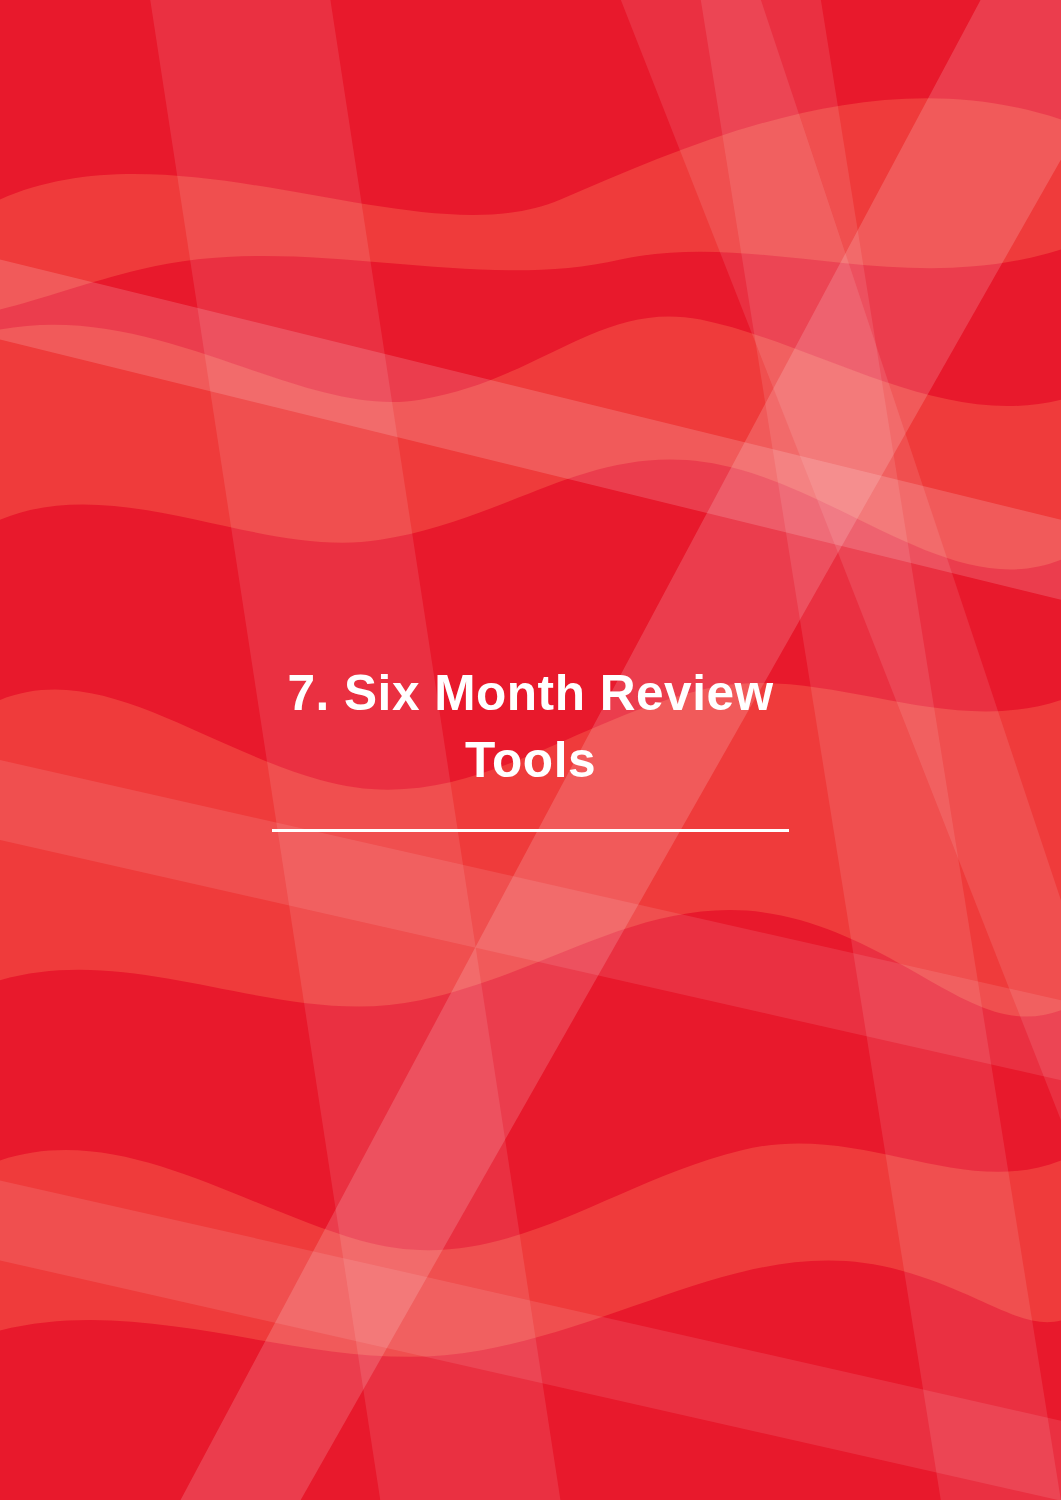7. Six Month Review
Tools